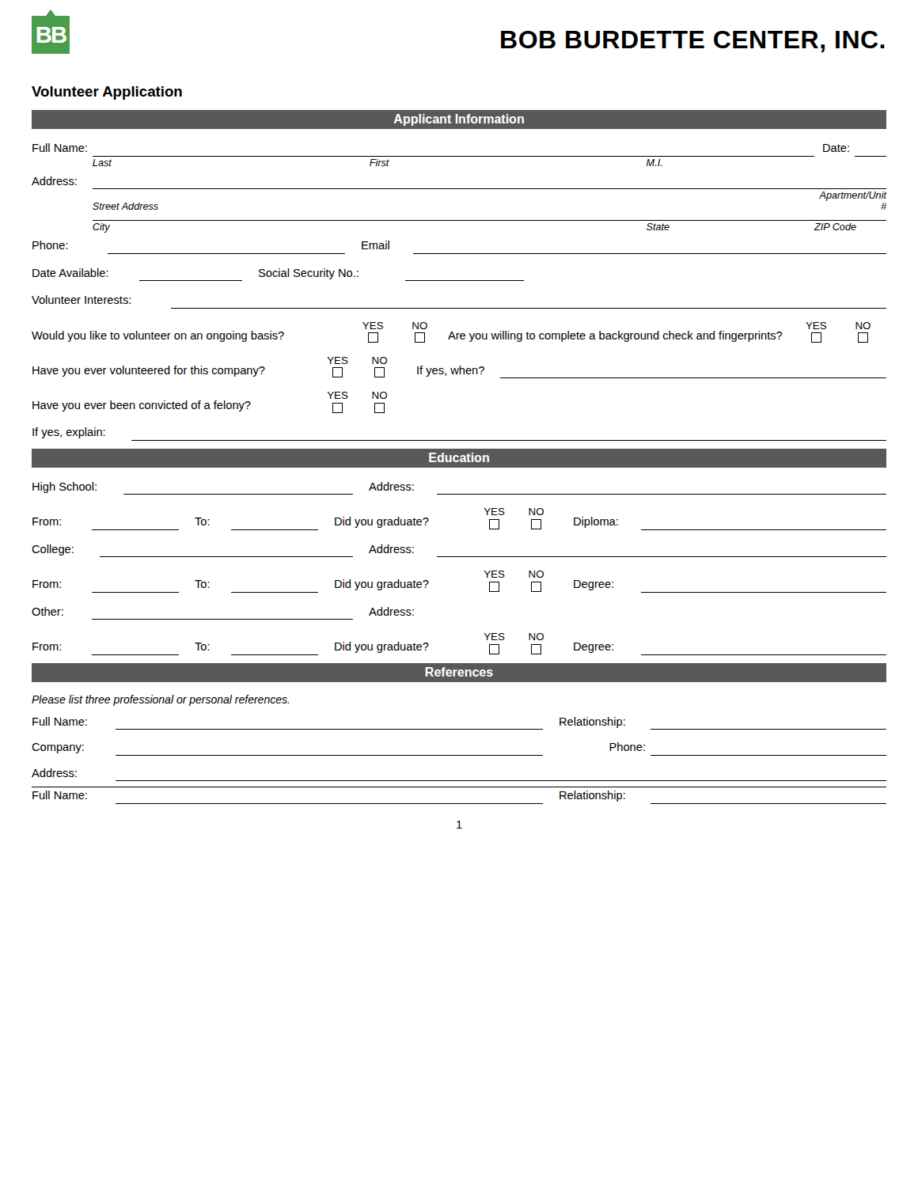BB
BOB BURDETTE CENTER, INC.
Volunteer Application
Applicant Information
| Full Name: | | Date: | |
| | Last | First | M.I. | |
| Address: | |
| | Street Address | Apartment/Unit # |
| | City | State | ZIP Code |
| Phone: | | Email | |
| Date Available: | | Social Security No.: | | |
| Volunteer Interests: | |
| Would you like to volunteer on an ongoing basis? | YES | NO | Are you willing to complete a background check and fingerprints? | YES | NO |
| Have you ever volunteered for this company? | YES | NO | If yes, when? | |
| Have you ever been convicted of a felony? | YES | NO | |
| If yes, explain: | |
Education
| High School: | | Address: | |
| From: | | To: | | Did you graduate? | YES | NO | Diploma: | |
| College: | | Address: | |
| From: | | To: | | Did you graduate? | YES | NO | Degree: | |
| Other: | | Address: | |
| From: | | To: | | Did you graduate? | YES | NO | Degree: | |
References
Please list three professional or personal references.
| Full Name: | | Relationship: | |
| Company: | | Phone: | |
| Address: | |
| Full Name: | | Relationship: | |
1